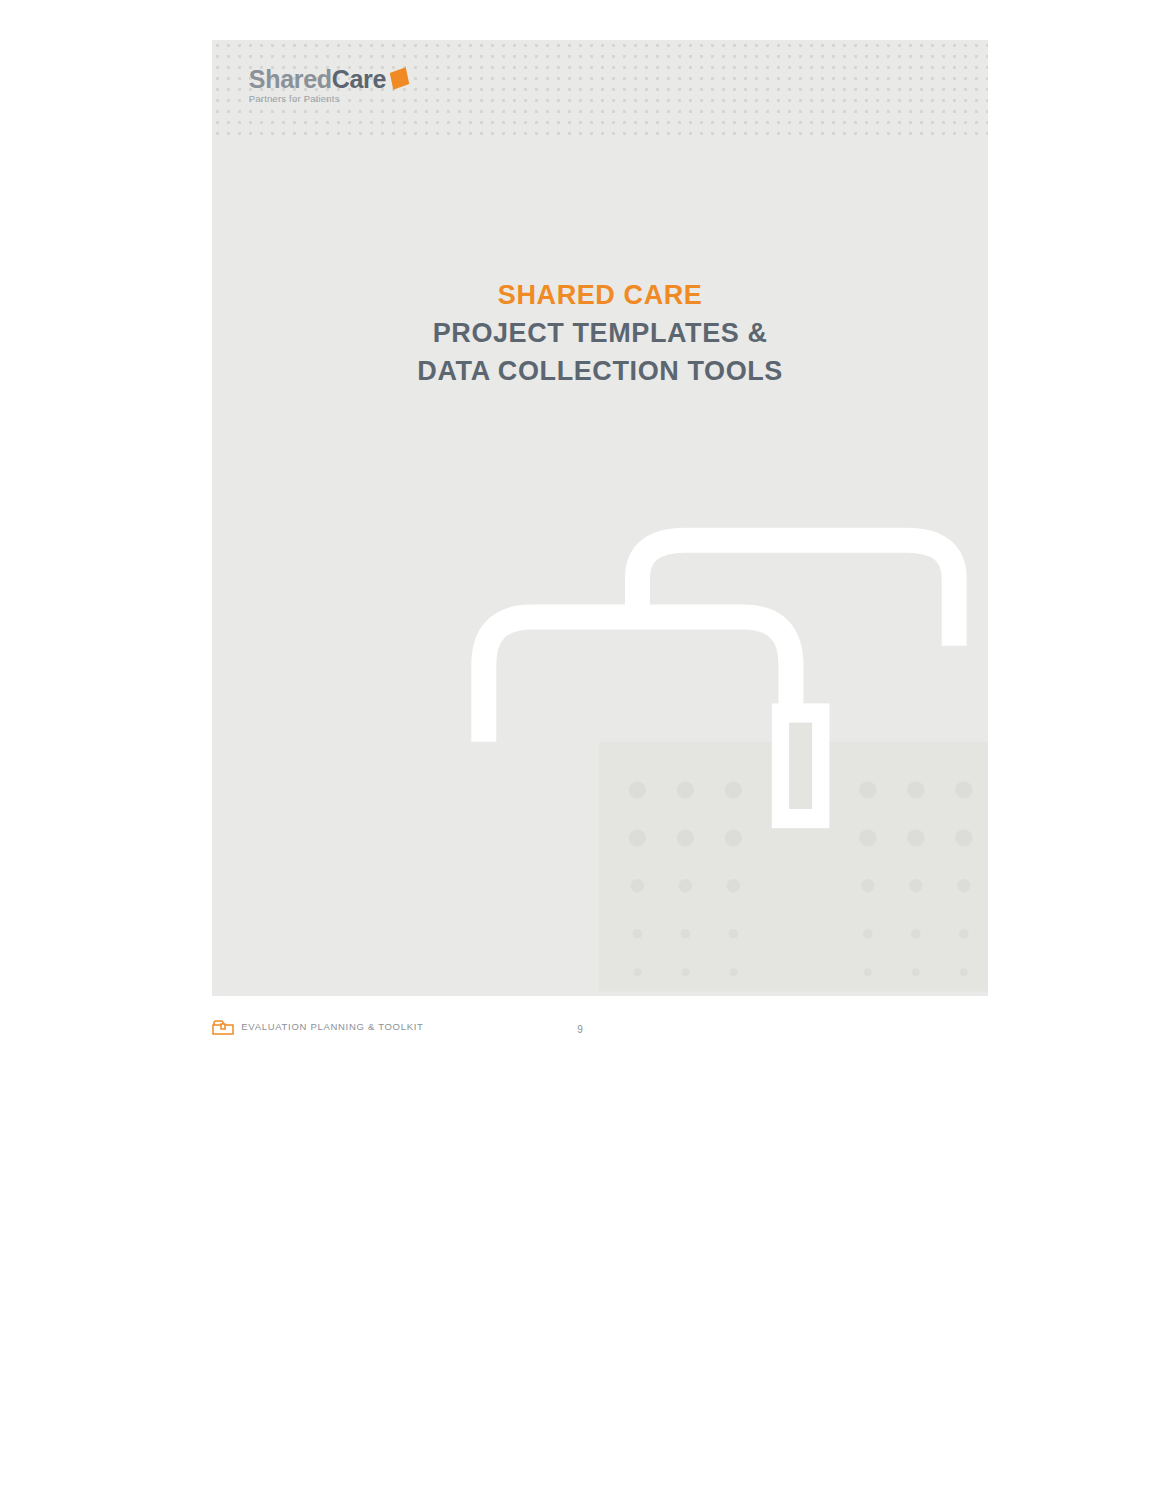Shared Care
Partners for Patients
Shared Care
Project Templates &
Data Collection Tools
Evaluation Planning & Toolkit
9